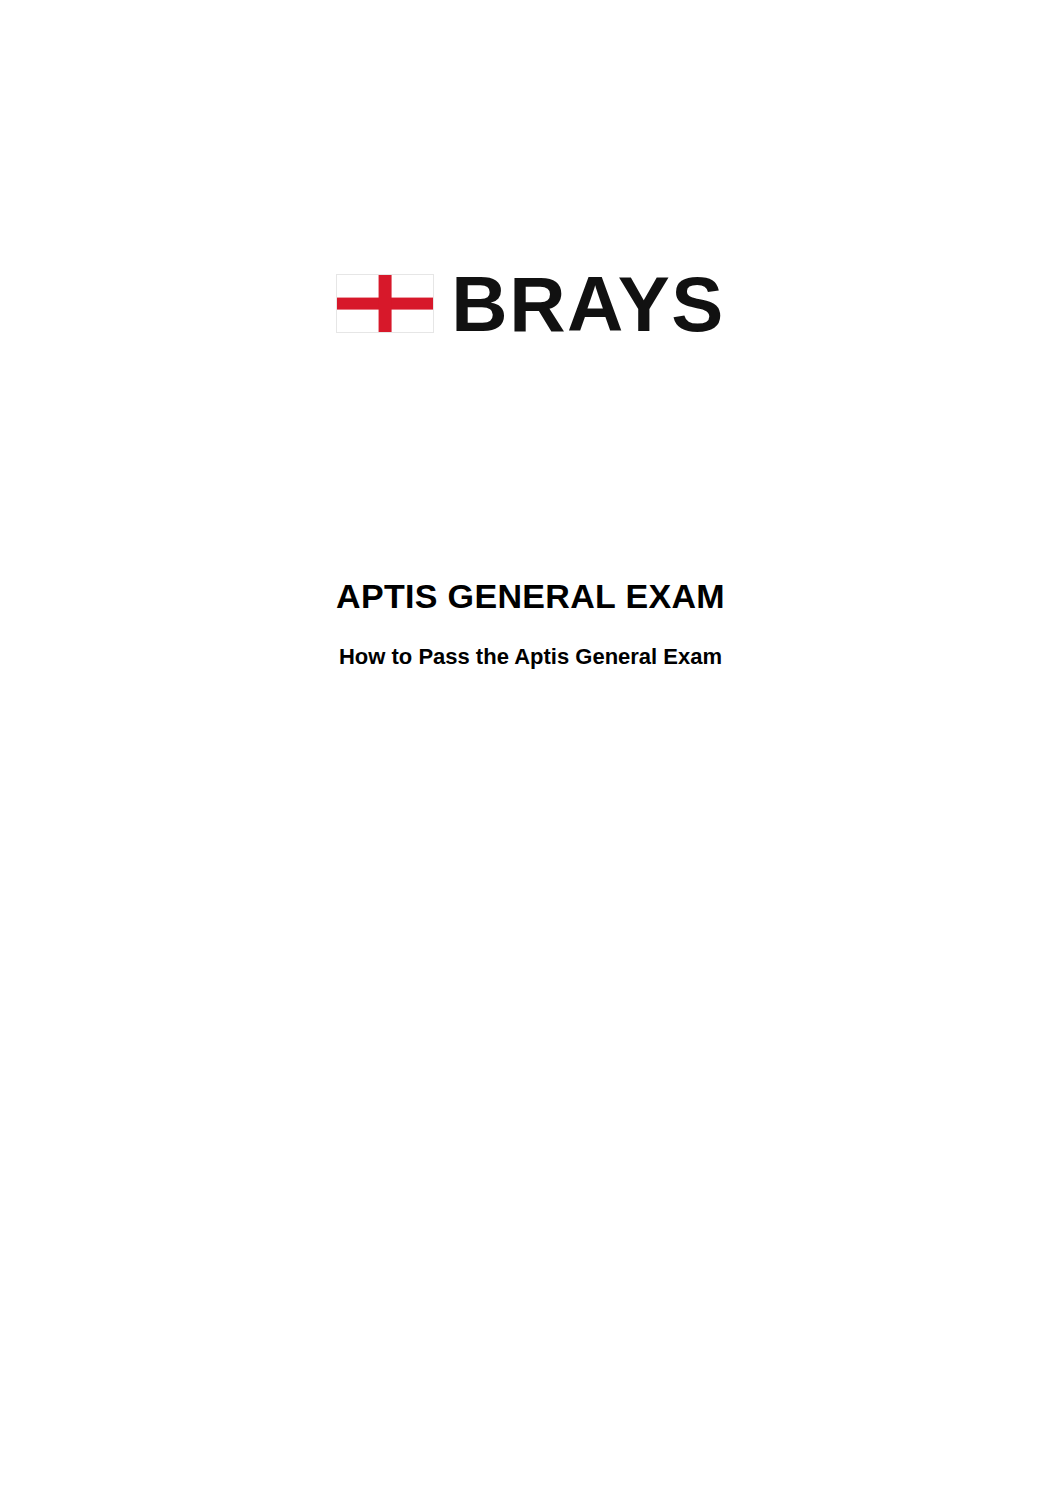BRAYS
APTIS GENERAL EXAM
How to Pass the Aptis General Exam